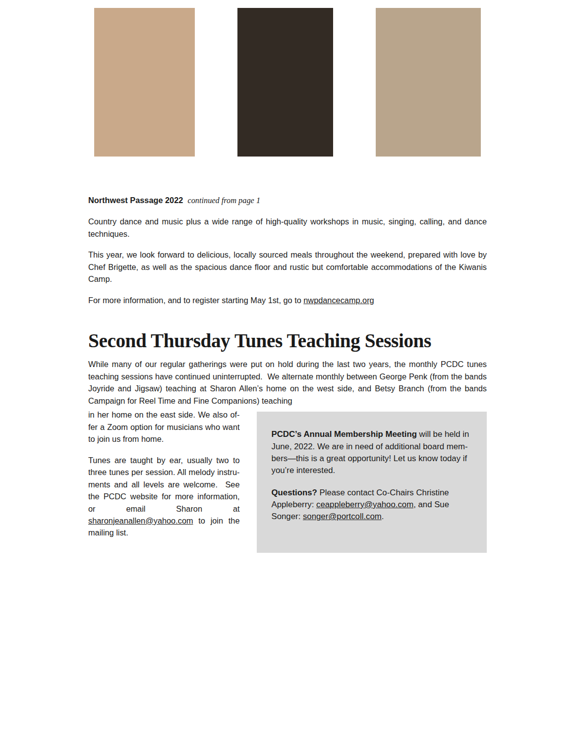Northwest Passage 2022 continued from page 1
Country dance and music plus a wide range of high-quality workshops in music, singing, calling, and dance techniques.
This year, we look forward to delicious, locally sourced meals throughout the weekend, prepared with love by Chef Brigette, as well as the spacious dance floor and rustic but comfortable accommodations of the Kiwanis Camp.
For more information, and to register starting May 1st, go to nwpdancecamp.org
Second Thursday Tunes Teaching Sessions
While many of our regular gatherings were put on hold during the last two years, the monthly PCDC tunes teaching sessions have continued uninterrupted. We alternate monthly between George Penk (from the bands Joyride and Jigsaw) teaching at Sharon Allen’s home on the west side, and Betsy Branch (from the bands Campaign for Reel Time and Fine Companions) teaching
in her home on the east side. We also offer a Zoom option for musicians who want to join us from home.
Tunes are taught by ear, usually two to three tunes per session. All melody instruments and all levels are welcome. See the PCDC website for more information, or email Sharon at sharonjeanallen@yahoo.com to join the mailing list.
PCDC’s Annual Membership Meeting will be held in June, 2022. We are in need of additional board members—this is a great opportunity! Let us know today if you’re interested.
Questions? Please contact Co-Chairs Christine Appleberry: ceappleberry@yahoo.com, and Sue Songer: songer@portcoll.com.